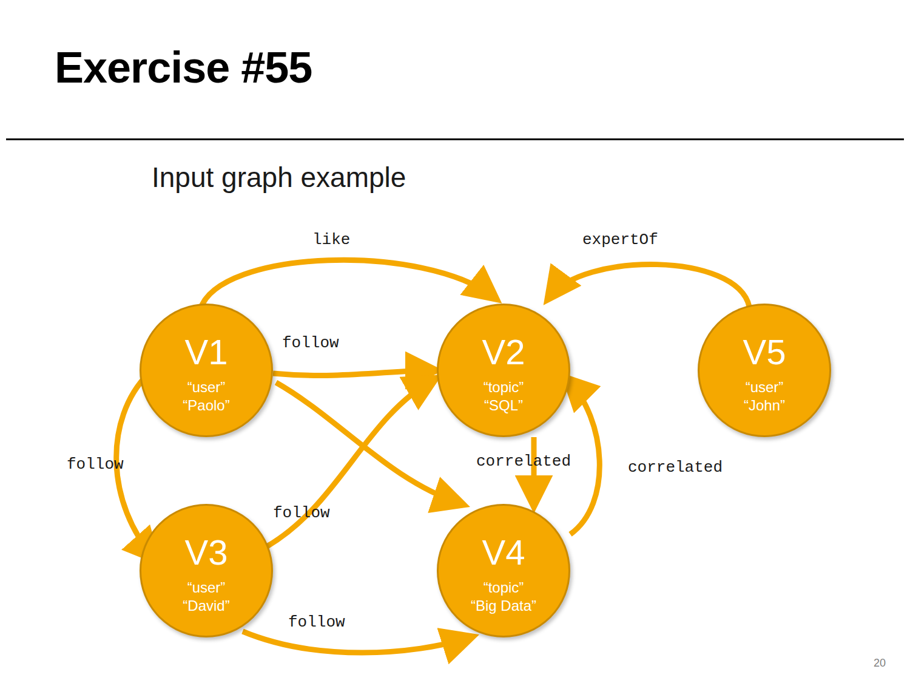Exercise #55
Input graph example
V1 “user” “Paolo”
V2 “topic” “SQL”
V5 “user” “John”
V3 “user” “David”
V4 “topic” “Big Data”
like expertOf follow follow follow follow correlated correlated
20